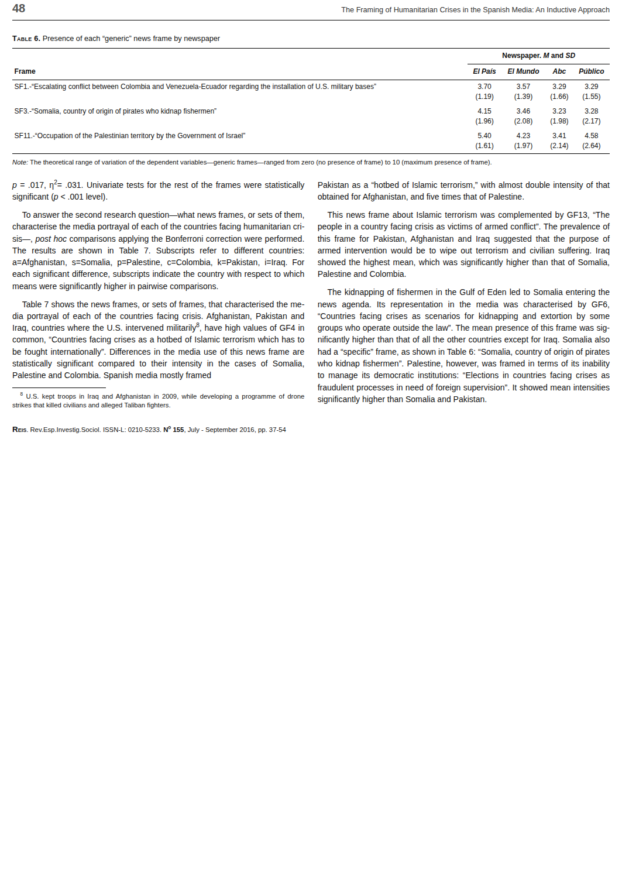48 The Framing of Humanitarian Crises in the Spanish Media: An Inductive Approach
Table 6. Presence of each “generic” news frame by newspaper
| Frame | Newspaper. M and SD |
| --- | --- |
| El País | El Mundo | Abc | Público |
| SF1.-“Escalating conflict between Colombia and Venezuela-Ecuador regarding the installation of U.S. military bases” | 3.70 (1.19) | 3.57 (1.39) | 3.29 (1.66) | 3.29 (1.55) |
| SF3.-“Somalia, country of origin of pirates who kidnap fishermen” | 4.15 (1.96) | 3.46 (2.08) | 3.23 (1.98) | 3.28 (2.17) |
| SF11.-“Occupation of the Palestinian territory by the Government of Israel” | 5.40 (1.61) | 4.23 (1.97) | 3.41 (2.14) | 4.58 (2.64) |
Note: The theoretical range of variation of the dependent variables—generic frames—ranged from zero (no presence of frame) to 10 (maximum presence of frame).
p = .017, η2= .031. Univariate tests for the rest of the frames were statistically significant (p < .001 level).
To answer the second research question—what news frames, or sets of them, characterise the media portrayal of each of the countries facing humanitarian crisis—, post hoc comparisons applying the Bonferroni correction were performed. The results are shown in Table 7. Subscripts refer to different countries: a=Afghanistan, s=Somalia, p=Palestine, c=Colombia, k=Pakistan, i=Iraq. For each significant difference, subscripts indicate the country with respect to which means were significantly higher in pairwise comparisons.
Table 7 shows the news frames, or sets of frames, that characterised the media portrayal of each of the countries facing crisis. Afghanistan, Pakistan and Iraq, countries where the U.S. intervened militarily8, have high values of GF4 in common, “Countries facing crises as a hotbed of Islamic terrorism which has to be fought internationally”. Differences in the media use of this news frame are statistically significant compared to their intensity in the cases of Somalia, Palestine and Colombia. Spanish media mostly framed
8 U.S. kept troops in Iraq and Afghanistan in 2009, while developing a programme of drone strikes that killed civilians and alleged Taliban fighters.
Pakistan as a “hotbed of Islamic terrorism,” with almost double intensity of that obtained for Afghanistan, and five times that of Palestine.
This news frame about Islamic terrorism was complemented by GF13, “The people in a country facing crisis as victims of armed conflict”. The prevalence of this frame for Pakistan, Afghanistan and Iraq suggested that the purpose of armed intervention would be to wipe out terrorism and civilian suffering. Iraq showed the highest mean, which was significantly higher than that of Somalia, Palestine and Colombia.
The kidnapping of fishermen in the Gulf of Eden led to Somalia entering the news agenda. Its representation in the media was characterised by GF6, “Countries facing crises as scenarios for kidnapping and extortion by some groups who operate outside the law”. The mean presence of this frame was significantly higher than that of all the other countries except for Iraq. Somalia also had a “specific” frame, as shown in Table 6: “Somalia, country of origin of pirates who kidnap fishermen”. Palestine, however, was framed in terms of its inability to manage its democratic institutions: “Elections in countries facing crises as fraudulent processes in need of foreign supervision”. It showed mean intensities significantly higher than Somalia and Pakistan.
Reis. Rev.Esp.Investig.Sociol. ISSN-L: 0210-5233. No 155, July - September 2016, pp. 37-54